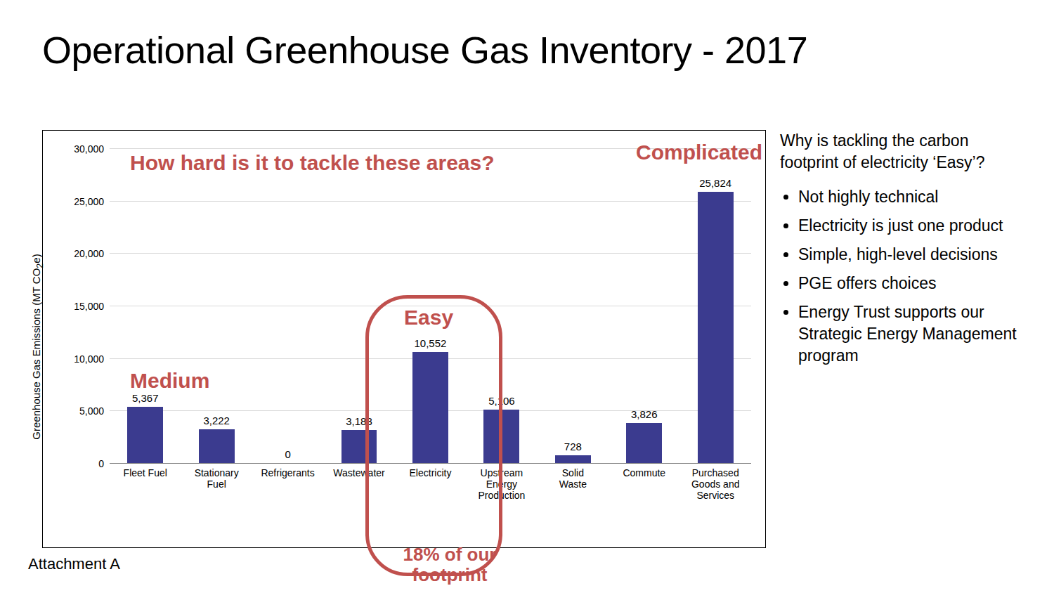Operational Greenhouse Gas Inventory - 2017
Greenhouse Gas Emissions (MT CO2e)
30,000
25,000
20,000
15,000
10,000
5,000
0
5,367
Fleet Fuel
3,222
Stationary
Fuel
0
Refrigerants
3,183
Wastewater
10,552
Electricity
5,106
Upstream
Energy
Production
728
Solid
Waste
3,826
Commute
25,824
Purchased
Goods and
Services
How hard is it to tackle these areas?
Complicated
Easy
Medium
18% of our footprint
Why is tackling the carbon footprint of electricity ‘Easy’?
Not highly technical
Electricity is just one product
Simple, high-level decisions
PGE offers choices
Energy Trust supports our Strategic Energy Management program
Attachment A